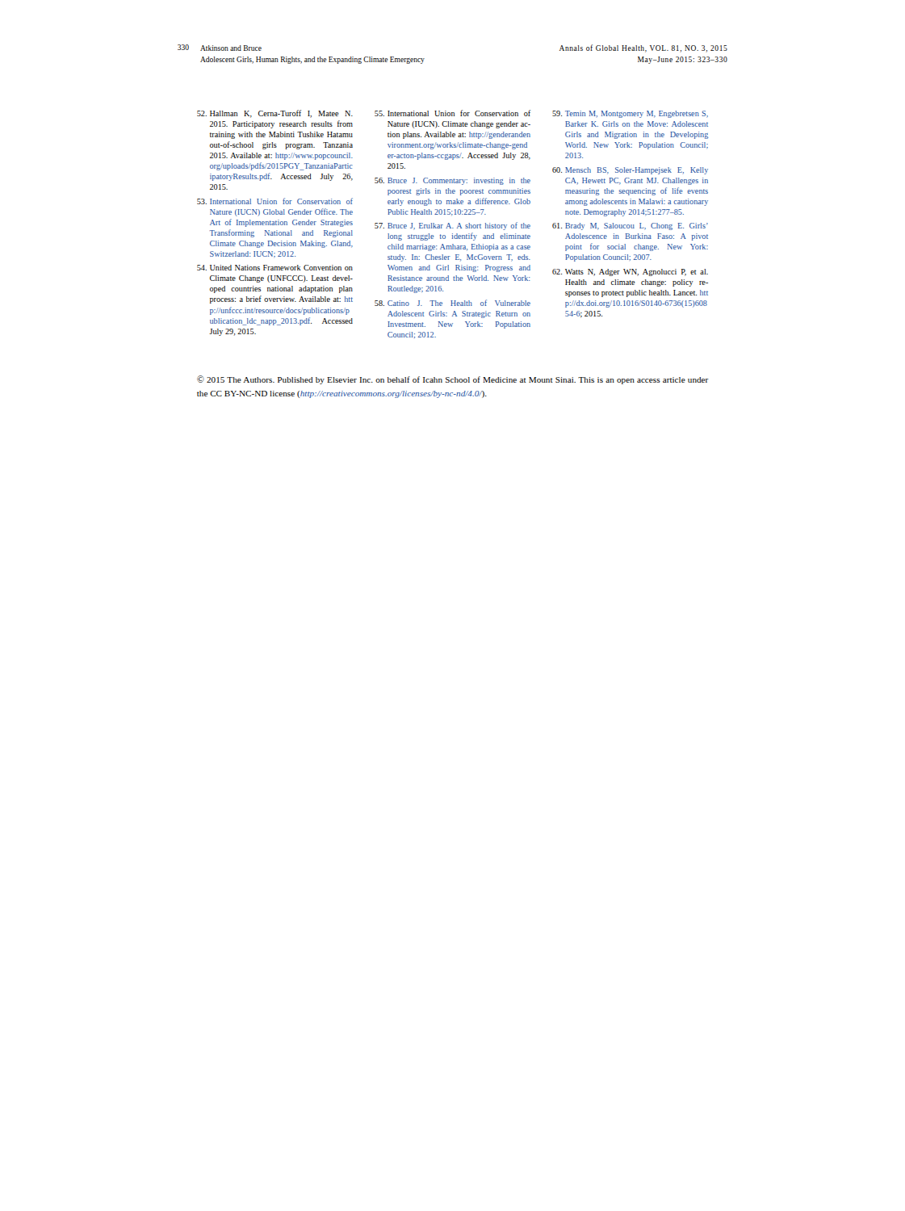330
Atkinson and Bruce
Adolescent Girls, Human Rights, and the Expanding Climate Emergency
Annals of Global Health, VOL. 81, NO. 3, 2015
May–June 2015: 323–330
52. Hallman K, Cerna-Turoff I, Matee N. 2015. Participatory research results from training with the Mabinti Tushike Hatamu out-of-school girls program. Tanzania 2015. Available at: http://www.popcouncil.org/uploads/pdfs/2015PGY_TanzaniaParticipatoryResults.pdf. Accessed July 26, 2015.
53. International Union for Conservation of Nature (IUCN) Global Gender Office. The Art of Implementation Gender Strategies Transforming National and Regional Climate Change Decision Making. Gland, Switzerland: IUCN; 2012.
54. United Nations Framework Convention on Climate Change (UNFCCC). Least developed countries national adaptation plan process: a brief overview. Available at: http://unfccc.int/resource/docs/publications/publication_ldc_napp_2013.pdf. Accessed July 29, 2015.
55. International Union for Conservation of Nature (IUCN). Climate change gender action plans. Available at: http://genderandenvironment.org/works/climate-change-gender-acton-plans-ccgaps/. Accessed July 28, 2015.
56. Bruce J. Commentary: investing in the poorest girls in the poorest communities early enough to make a difference. Glob Public Health 2015;10:225–7.
57. Bruce J, Erulkar A. A short history of the long struggle to identify and eliminate child marriage: Amhara, Ethiopia as a case study. In: Chesler E, McGovern T, eds. Women and Girl Rising: Progress and Resistance around the World. New York: Routledge; 2016.
58. Catino J. The Health of Vulnerable Adolescent Girls: A Strategic Return on Investment. New York: Population Council; 2012.
59. Temin M, Montgomery M, Engebretsen S, Barker K. Girls on the Move: Adolescent Girls and Migration in the Developing World. New York: Population Council; 2013.
60. Mensch BS, Soler-Hampejsek E, Kelly CA, Hewett PC, Grant MJ. Challenges in measuring the sequencing of life events among adolescents in Malawi: a cautionary note. Demography 2014;51:277–85.
61. Brady M, Saloucou L, Chong E. Girls’ Adolescence in Burkina Faso: A pivot point for social change. New York: Population Council; 2007.
62. Watts N, Adger WN, Agnolucci P, et al. Health and climate change: policy responses to protect public health. Lancet. http://dx.doi.org/10.1016/S0140-6736(15)60854-6; 2015.
© 2015 The Authors. Published by Elsevier Inc. on behalf of Icahn School of Medicine at Mount Sinai. This is an open access article under the CC BY-NC-ND license (http://creativecommons.org/licenses/by-nc-nd/4.0/).